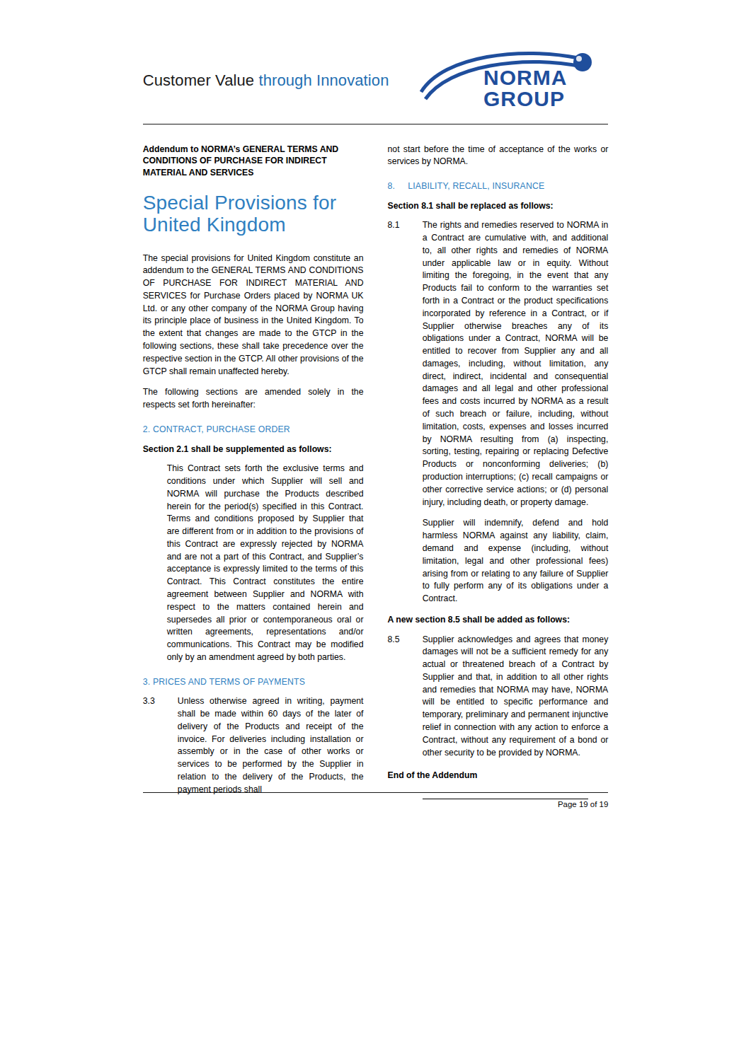Customer Value through Innovation
NORMA GROUP
Addendum to NORMA’s GENERAL TERMS AND CONDITIONS OF PURCHASE FOR INDIRECT MATERIAL AND SERVICES
Special Provisions for
United Kingdom
The special provisions for United Kingdom constitute an addendum to the GENERAL TERMS AND CONDITIONS OF PURCHASE FOR INDIRECT MATERIAL AND SERVICES for Purchase Orders placed by NORMA UK Ltd. or any other company of the NORMA Group having its principle place of business in the United Kingdom. To the extent that changes are made to the GTCP in the following sections, these shall take precedence over the respective section in the GTCP. All other provisions of the GTCP shall remain unaffected hereby.
The following sections are amended solely in the respects set forth hereinafter:
2. CONTRACT, PURCHASE ORDER
Section 2.1 shall be supplemented as follows:
This Contract sets forth the exclusive terms and conditions under which Supplier will sell and NORMA will purchase the Products described herein for the period(s) specified in this Contract. Terms and conditions proposed by Supplier that are different from or in addition to the provisions of this Contract are expressly rejected by NORMA and are not a part of this Contract, and Supplier’s acceptance is expressly limited to the terms of this Contract. This Contract constitutes the entire agreement between Supplier and NORMA with respect to the matters contained herein and supersedes all prior or contemporaneous oral or written agreements, representations and/or communications. This Contract may be modified only by an amendment agreed by both parties.
3. PRICES AND TERMS OF PAYMENTS
3.3
Unless otherwise agreed in writing, payment shall be made within 60 days of the later of delivery of the Products and receipt of the invoice. For deliveries including installation or assembly or in the case of other works or services to be performed by the Supplier in relation to the delivery of the Products, the payment periods shall
not start before the time of acceptance of the works or services by NORMA.
8. LIABILITY, RECALL, INSURANCE
Section 8.1 shall be replaced as follows:
8.1
The rights and remedies reserved to NORMA in a Contract are cumulative with, and additional to, all other rights and remedies of NORMA under applicable law or in equity. Without limiting the foregoing, in the event that any Products fail to conform to the warranties set forth in a Contract or the product specifications incorporated by reference in a Contract, or if Supplier otherwise breaches any of its obligations under a Contract, NORMA will be entitled to recover from Supplier any and all damages, including, without limitation, any direct, indirect, incidental and consequential damages and all legal and other professional fees and costs incurred by NORMA as a result of such breach or failure, including, without limitation, costs, expenses and losses incurred by NORMA resulting from (a) inspecting, sorting, testing, repairing or replacing Defective Products or nonconforming deliveries; (b) production interruptions; (c) recall campaigns or other corrective service actions; or (d) personal injury, including death, or property damage.
Supplier will indemnify, defend and hold harmless NORMA against any liability, claim, demand and expense (including, without limitation, legal and other professional fees) arising from or relating to any failure of Supplier to fully perform any of its obligations under a Contract.
A new section 8.5 shall be added as follows:
8.5
Supplier acknowledges and agrees that money damages will not be a sufficient remedy for any actual or threatened breach of a Contract by Supplier and that, in addition to all other rights and remedies that NORMA may have, NORMA will be entitled to specific performance and temporary, preliminary and permanent injunctive relief in connection with any action to enforce a Contract, without any requirement of a bond or other security to be provided by NORMA.
End of the Addendum
Page 19 of 19